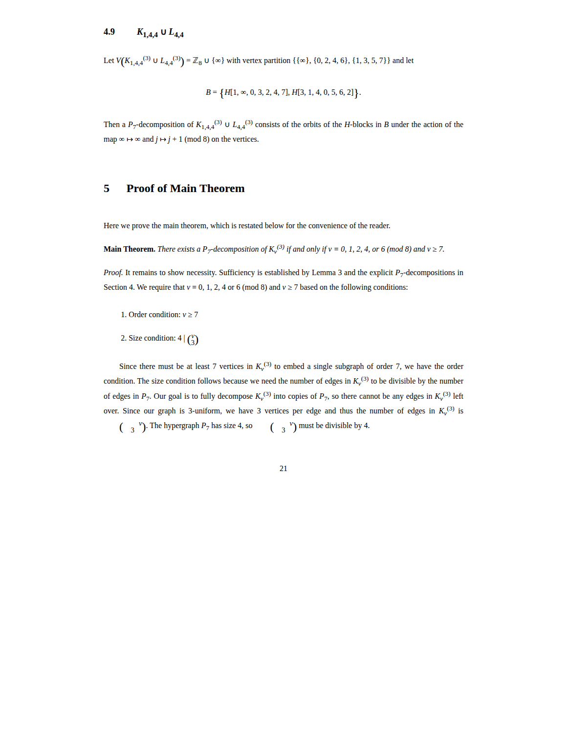4.9 K1,4,4 ∪ L4,4
Let V(K1,4,4(3) ∪ L4,4(3)) = ℤ8 ∪ {∞} with vertex partition {{∞}, {0, 2, 4, 6}, {1, 3, 5, 7}} and let
B = {H[1, ∞, 0, 3, 2, 4, 7], H[3, 1, 4, 0, 5, 6, 2]}.
Then a P7-decomposition of K1,4,4(3) ∪ L4,4(3) consists of the orbits of the H-blocks in B under the action of the map ∞ ↦ ∞ and j ↦ j + 1 (mod 8) on the vertices.
5 Proof of Main Theorem
Here we prove the main theorem, which is restated below for the convenience of the reader.
Main Theorem. There exists a P7-decomposition of Kv(3) if and only if v ≡ 0, 1, 2, 4, or 6 (mod 8) and v ≥ 7.
Proof. It remains to show necessity. Sufficiency is established by Lemma 3 and the explicit P7-decompositions in Section 4. We require that v ≡ 0, 1, 2, 4 or 6 (mod 8) and v ≥ 7 based on the following conditions:
Order condition: v ≥ 7
Size condition: 4 | (v
3)
Since there must be at least 7 vertices in Kv(3) to embed a single subgraph of order 7, we have the order condition. The size condition follows because we need the number of edges in Kv(3) to be divisible by the number of edges in P7. Our goal is to fully decompose Kv(3) into copies of P7, so there cannot be any edges in Kv(3) left over. Since our graph is 3-uniform, we have 3 vertices per edge and thus the number of edges in Kv(3) is (v
3). The hypergraph P7 has size 4, so (v
3) must be divisible by 4.
21